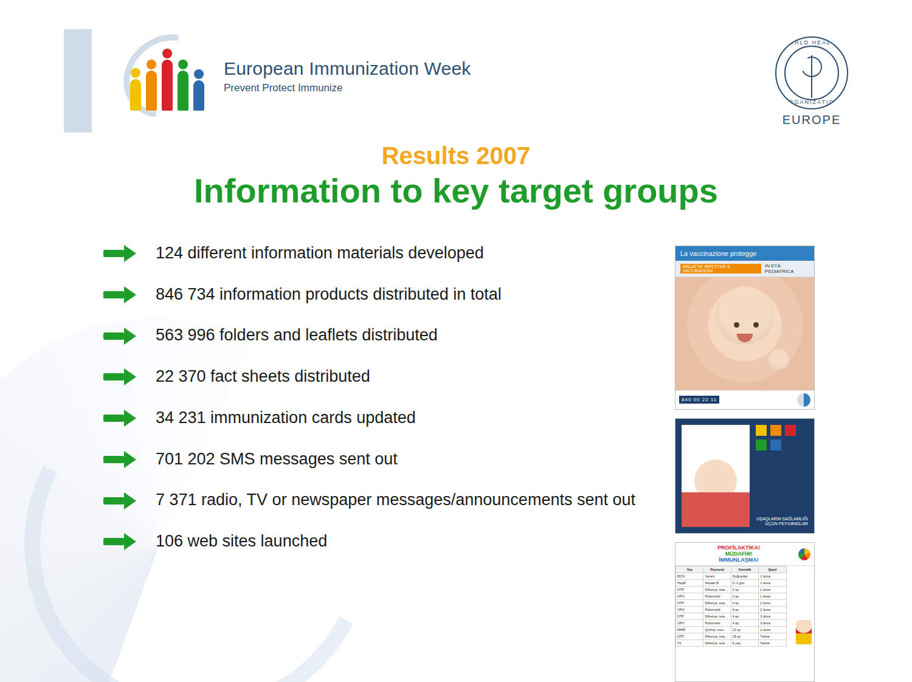European Immunization Week
Prevent Protect Immunize
WORLD HEALTH ORGANIZATION
EUROPE
Results 2007
Information to key target groups
124 different information materials developed
846 734 information products distributed in total
563 996 folders and leaflets distributed
22 370 fact sheets distributed
34 231 immunization cards updated
701 202 SMS messages sent out
7 371 radio, TV or newspaper messages/announcements sent out
106 web sites launched
La vaccinazione protegge
MALATTIE INFETTIVE E VACCINAZIONI IN ETÀ PEDIATRICA
840 00 22 11
UŞAQLARIN SAĞLAMLIĞI
ÜÇÜN PEYVƏNDLƏR
PROFİLAKTİKA! MÜDAFİƏ! İMMUNLAŞMA!
| Yaş | Peyvənd | Xəstəlik | Qeyd |
| --- | --- | --- | --- |
| BCG | Vərəm | Doğuşdan | 1 doza |
| HepB | Hepatit B | 0–1 gün | 1 doza |
| DTP | Difteriya, tetanus, göy öskürək | 2 ay | 1 doza |
| OPV | Poliomielit | 2 ay | 1 doza |
| DTP | Difteriya, tetanus, göy öskürək | 3 ay | 2 doza |
| OPV | Poliomielit | 3 ay | 2 doza |
| DTP | Difteriya, tetanus, göy öskürək | 4 ay | 3 doza |
| OPV | Poliomielit | 4 ay | 3 doza |
| MMR | Qızılca, məxmərək, parotit | 12 ay | 1 doza |
| DTP | Difteriya, tetanus, göy öskürək | 18 ay | Təkrar |
| Td | Difteriya, tetanus | 6 yaş | Təkrar |